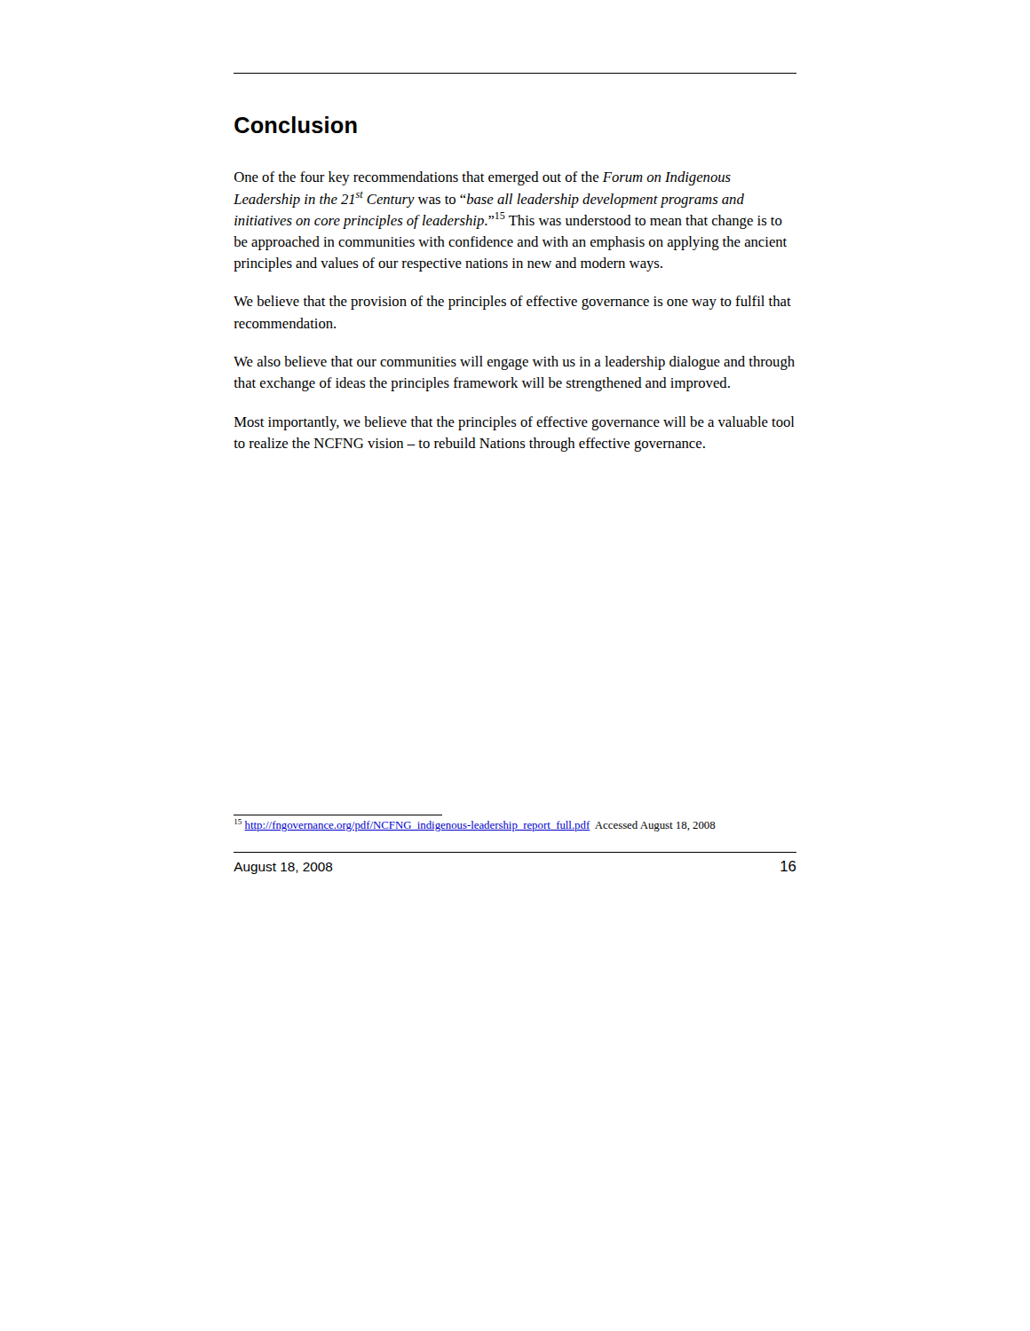Conclusion
One of the four key recommendations that emerged out of the Forum on Indigenous Leadership in the 21st Century was to “base all leadership development programs and initiatives on core principles of leadership.”15 This was understood to mean that change is to be approached in communities with confidence and with an emphasis on applying the ancient principles and values of our respective nations in new and modern ways.
We believe that the provision of the principles of effective governance is one way to fulfil that recommendation.
We also believe that our communities will engage with us in a leadership dialogue and through that exchange of ideas the principles framework will be strengthened and improved.
Most importantly, we believe that the principles of effective governance will be a valuable tool to realize the NCFNG vision – to rebuild Nations through effective governance.
15 http://fngovernance.org/pdf/NCFNG_indigenous-leadership_report_full.pdf Accessed August 18, 2008
August 18, 2008 16